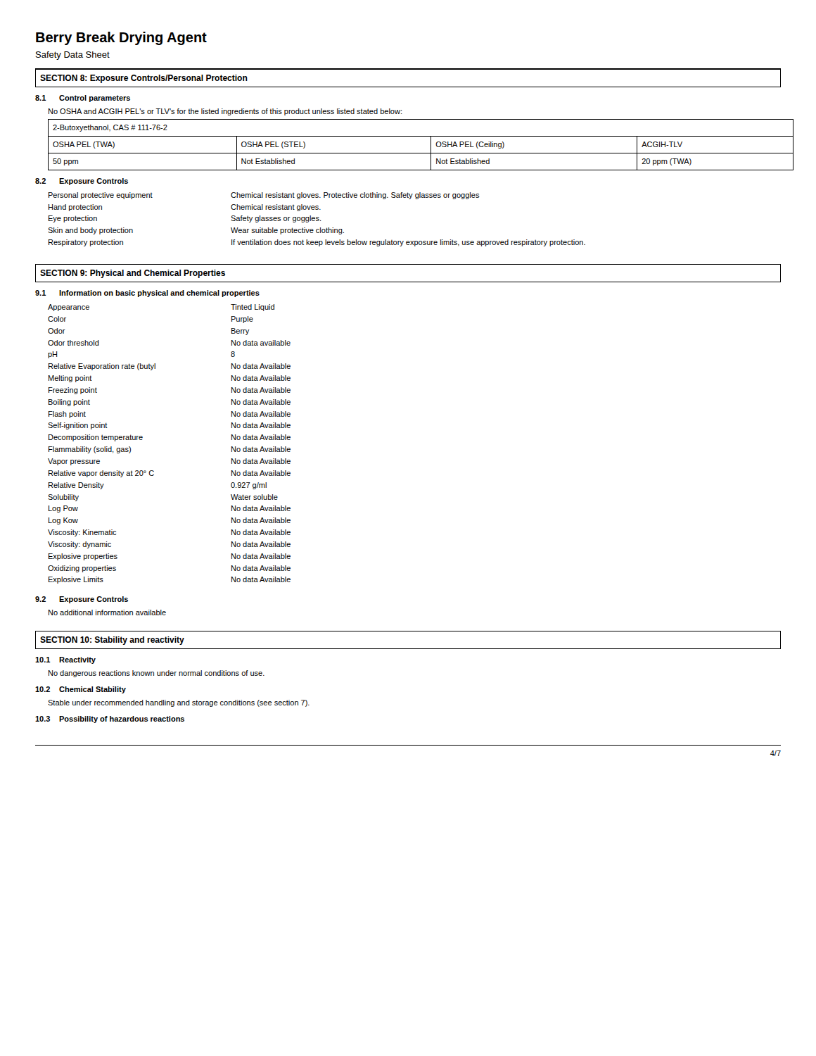Berry Break Drying Agent
Safety Data Sheet
SECTION 8: Exposure Controls/Personal Protection
8.1 Control parameters
No OSHA and ACGIH PEL's or TLV's for the listed ingredients of this product unless listed stated below:
| 2-Butoxyethanol, CAS # 111-76-2 |
| OSHA PEL (TWA) | OSHA PEL (STEL) | OSHA PEL (Ceiling) | ACGIH-TLV |
| 50 ppm | Not Established | Not Established | 20 ppm (TWA) |
8.2 Exposure Controls
Personal protective equipment
Chemical resistant gloves. Protective clothing. Safety glasses or goggles
Hand protection
Chemical resistant gloves.
Eye protection
Safety glasses or goggles.
Skin and body protection
Wear suitable protective clothing.
Respiratory protection
If ventilation does not keep levels below regulatory exposure limits, use approved respiratory protection.
SECTION 9: Physical and Chemical Properties
9.1 Information on basic physical and chemical properties
Appearance
Tinted Liquid
Color
Purple
Odor
Berry
Odor threshold
No data available
pH
8
Relative Evaporation rate (butyl
No data Available
Melting point
No data Available
Freezing point
No data Available
Boiling point
No data Available
Flash point
No data Available
Self-ignition point
No data Available
Decomposition temperature
No data Available
Flammability (solid, gas)
No data Available
Vapor pressure
No data Available
Relative vapor density at 20° C
No data Available
Relative Density
0.927 g/ml
Solubility
Water soluble
Log Pow
No data Available
Log Kow
No data Available
Viscosity: Kinematic
No data Available
Viscosity: dynamic
No data Available
Explosive properties
No data Available
Oxidizing properties
No data Available
Explosive Limits
No data Available
9.2 Exposure Controls
No additional information available
SECTION 10: Stability and reactivity
10.1 Reactivity
No dangerous reactions known under normal conditions of use.
10.2 Chemical Stability
Stable under recommended handling and storage conditions (see section 7).
10.3 Possibility of hazardous reactions
4/7